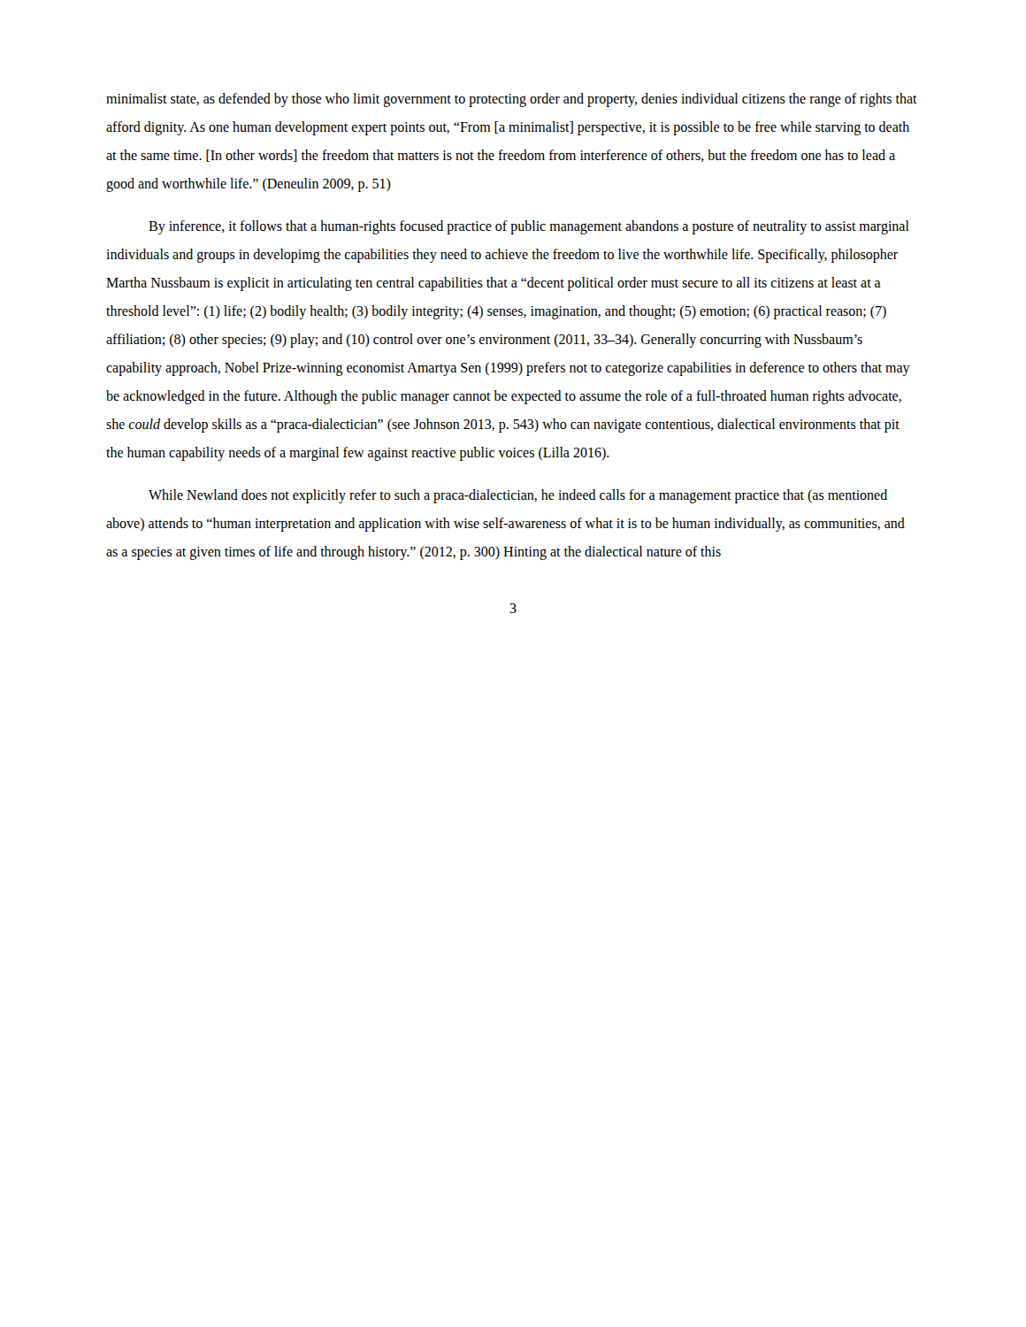minimalist state, as defended by those who limit government to protecting order and property, denies individual citizens the range of rights that afford dignity. As one human development expert points out, “From [a minimalist] perspective, it is possible to be free while starving to death at the same time. [In other words] the freedom that matters is not the freedom from interference of others, but the freedom one has to lead a good and worthwhile life.” (Deneulin 2009, p. 51)
By inference, it follows that a human-rights focused practice of public management abandons a posture of neutrality to assist marginal individuals and groups in developimg the capabilities they need to achieve the freedom to live the worthwhile life. Specifically, philosopher Martha Nussbaum is explicit in articulating ten central capabilities that a “decent political order must secure to all its citizens at least at a threshold level”: (1) life; (2) bodily health; (3) bodily integrity; (4) senses, imagination, and thought; (5) emotion; (6) practical reason; (7) affiliation; (8) other species; (9) play; and (10) control over one’s environment (2011, 33–34). Generally concurring with Nussbaum’s capability approach, Nobel Prize-winning economist Amartya Sen (1999) prefers not to categorize capabilities in deference to others that may be acknowledged in the future. Although the public manager cannot be expected to assume the role of a full-throated human rights advocate, she could develop skills as a “praca-dialectician” (see Johnson 2013, p. 543) who can navigate contentious, dialectical environments that pit the human capability needs of a marginal few against reactive public voices (Lilla 2016).
While Newland does not explicitly refer to such a praca-dialectician, he indeed calls for a management practice that (as mentioned above) attends to “human interpretation and application with wise self-awareness of what it is to be human individually, as communities, and as a species at given times of life and through history.” (2012, p. 300) Hinting at the dialectical nature of this
3